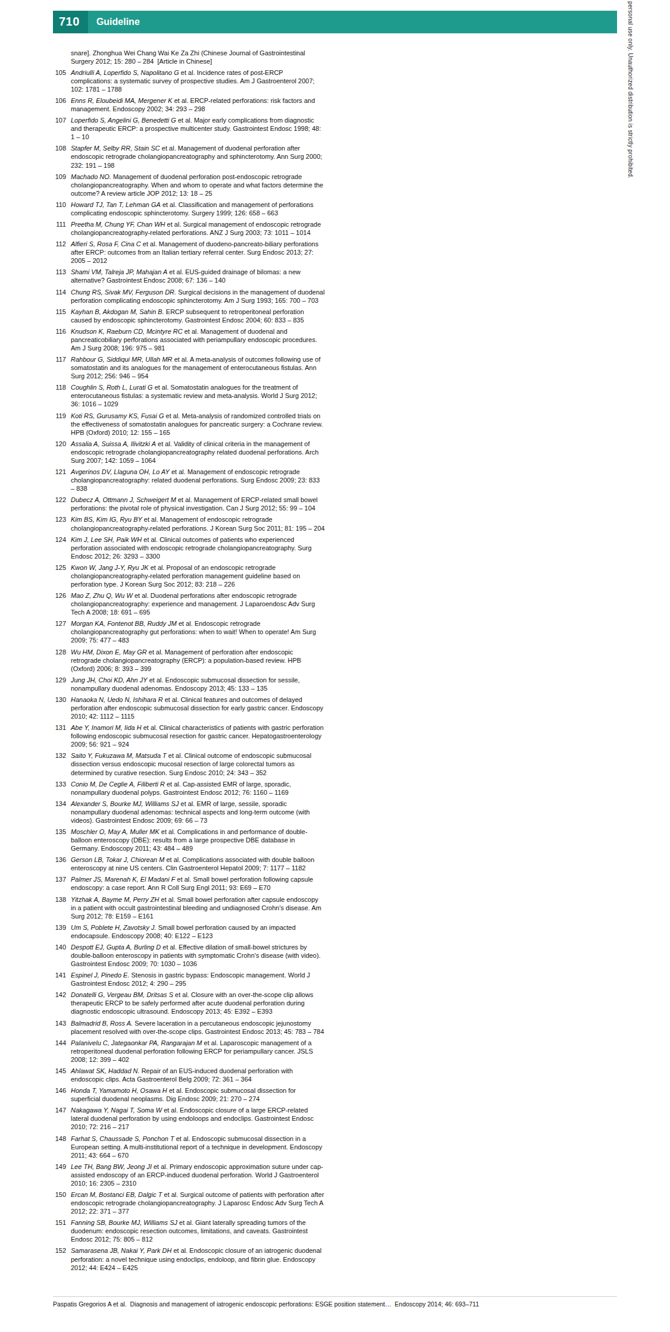710
Guideline
This document was downloaded for personal use only. Unauthorized distribution is strictly prohibited.
snare]. Zhonghua Wei Chang Wai Ke Za Zhi (Chinese Journal of Gastrointestinal Surgery 2012; 15: 280 – 284 [Article in Chinese]
105 Andriulli A, Loperfido S, Napolitano G et al. Incidence rates of post-ERCP complications: a systematic survey of prospective studies. Am J Gastroenterol 2007; 102: 1781 – 1788
106 Enns R, Eloubeidi MA, Mergener K et al. ERCP-related perforations: risk factors and management. Endoscopy 2002; 34: 293 – 298
107 Loperfido S, Angelini G, Benedetti G et al. Major early complications from diagnostic and therapeutic ERCP: a prospective multicenter study. Gastrointest Endosc 1998; 48: 1 – 10
108 Stapfer M, Selby RR, Stain SC et al. Management of duodenal perforation after endoscopic retrograde cholangiopancreatography and sphincterotomy. Ann Surg 2000; 232: 191 – 198
109 Machado NO. Management of duodenal perforation post-endoscopic retrograde cholangiopancreatography. When and whom to operate and what factors determine the outcome? A review article JOP 2012; 13: 18 – 25
110 Howard TJ, Tan T, Lehman GA et al. Classification and management of perforations complicating endoscopic sphincterotomy. Surgery 1999; 126: 658 – 663
111 Preetha M, Chung YF, Chan WH et al. Surgical management of endoscopic retrograde cholangiopancreatography-related perforations. ANZ J Surg 2003; 73: 1011 – 1014
112 Alfieri S, Rosa F, Cina C et al. Management of duodeno-pancreato-biliary perforations after ERCP: outcomes from an Italian tertiary referral center. Surg Endosc 2013; 27: 2005 – 2012
113 Shami VM, Talreja JP, Mahajan A et al. EUS-guided drainage of bilomas: a new alternative? Gastrointest Endosc 2008; 67: 136 – 140
114 Chung RS, Sivak MV, Ferguson DR. Surgical decisions in the management of duodenal perforation complicating endoscopic sphincterotomy. Am J Surg 1993; 165: 700 – 703
115 Kayhan B, Akdogan M, Sahin B. ERCP subsequent to retroperitoneal perforation caused by endoscopic sphincterotomy. Gastrointest Endosc 2004; 60: 833 – 835
116 Knudson K, Raeburn CD, Mcintyre RC et al. Management of duodenal and pancreaticobiliary perforations associated with periampullary endoscopic procedures. Am J Surg 2008; 196: 975 – 981
117 Rahbour G, Siddiqui MR, Ullah MR et al. A meta-analysis of outcomes following use of somatostatin and its analogues for the management of enterocutaneous fistulas. Ann Surg 2012; 256: 946 – 954
118 Coughlin S, Roth L, Lurati G et al. Somatostatin analogues for the treatment of enterocutaneous fistulas: a systematic review and meta-analysis. World J Surg 2012; 36: 1016 – 1029
119 Koti RS, Gurusamy KS, Fusai G et al. Meta-analysis of randomized controlled trials on the effectiveness of somatostatin analogues for pancreatic surgery: a Cochrane review. HPB (Oxford) 2010; 12: 155 – 165
120 Assalia A, Suissa A, Ilivitzki A et al. Validity of clinical criteria in the management of endoscopic retrograde cholangiopancreatography related duodenal perforations. Arch Surg 2007; 142: 1059 – 1064
121 Avgerinos DV, Llaguna OH, Lo AY et al. Management of endoscopic retrograde cholangiopancreatography: related duodenal perforations. Surg Endosc 2009; 23: 833 – 838
122 Dubecz A, Ottmann J, Schweigert M et al. Management of ERCP-related small bowel perforations: the pivotal role of physical investigation. Can J Surg 2012; 55: 99 – 104
123 Kim BS, Kim IG, Ryu BY et al. Management of endoscopic retrograde cholangiopancreatography-related perforations. J Korean Surg Soc 2011; 81: 195 – 204
124 Kim J, Lee SH, Paik WH et al. Clinical outcomes of patients who experienced perforation associated with endoscopic retrograde cholangiopancreatography. Surg Endosc 2012; 26: 3293 – 3300
125 Kwon W, Jang J-Y, Ryu JK et al. Proposal of an endoscopic retrograde cholangiopancreatography-related perforation management guideline based on perforation type. J Korean Surg Soc 2012; 83: 218 – 226
126 Mao Z, Zhu Q, Wu W et al. Duodenal perforations after endoscopic retrograde cholangiopancreatography: experience and management. J Laparoendosc Adv Surg Tech A 2008; 18: 691 – 695
127 Morgan KA, Fontenot BB, Ruddy JM et al. Endoscopic retrograde cholangiopancreatography gut perforations: when to wait! When to operate! Am Surg 2009; 75: 477 – 483
128 Wu HM, Dixon E, May GR et al. Management of perforation after endoscopic retrograde cholangiopancreatography (ERCP): a population-based review. HPB (Oxford) 2006; 8: 393 – 399
129 Jung JH, Choi KD, Ahn JY et al. Endoscopic submucosal dissection for sessile, nonampullary duodenal adenomas. Endoscopy 2013; 45: 133 – 135
130 Hanaoka N, Uedo N, Ishihara R et al. Clinical features and outcomes of delayed perforation after endoscopic submucosal dissection for early gastric cancer. Endoscopy 2010; 42: 1112 – 1115
131 Abe Y, Inamori M, Iida H et al. Clinical characteristics of patients with gastric perforation following endoscopic submucosal resection for gastric cancer. Hepatogastroenterology 2009; 56: 921 – 924
132 Saito Y, Fukuzawa M, Matsuda T et al. Clinical outcome of endoscopic submucosal dissection versus endoscopic mucosal resection of large colorectal tumors as determined by curative resection. Surg Endosc 2010; 24: 343 – 352
133 Conio M, De Ceglie A, Filiberti R et al. Cap-assisted EMR of large, sporadic, nonampullary duodenal polyps. Gastrointest Endosc 2012; 76: 1160 – 1169
134 Alexander S, Bourke MJ, Williams SJ et al. EMR of large, sessile, sporadic nonampullary duodenal adenomas: technical aspects and long-term outcome (with videos). Gastrointest Endosc 2009; 69: 66 – 73
135 Moschler O, May A, Muller MK et al. Complications in and performance of double-balloon enteroscopy (DBE): results from a large prospective DBE database in Germany. Endoscopy 2011; 43: 484 – 489
136 Gerson LB, Tokar J, Chiorean M et al. Complications associated with double balloon enteroscopy at nine US centers. Clin Gastroenterol Hepatol 2009; 7: 1177 – 1182
137 Palmer JS, Marenah K, El Madani F et al. Small bowel perforation following capsule endoscopy: a case report. Ann R Coll Surg Engl 2011; 93: E69 – E70
138 Yitzhak A, Bayme M, Perry ZH et al. Small bowel perforation after capsule endoscopy in a patient with occult gastrointestinal bleeding and undiagnosed Crohn's disease. Am Surg 2012; 78: E159 – E161
139 Um S, Poblete H, Zavotsky J. Small bowel perforation caused by an impacted endocapsule. Endoscopy 2008; 40: E122 – E123
140 Despott EJ, Gupta A, Burling D et al. Effective dilation of small-bowel strictures by double-balloon enteroscopy in patients with symptomatic Crohn's disease (with video). Gastrointest Endosc 2009; 70: 1030 – 1036
141 Espinel J, Pinedo E. Stenosis in gastric bypass: Endoscopic management. World J Gastrointest Endosc 2012; 4: 290 – 295
142 Donatelli G, Vergeau BM, Dritsas S et al. Closure with an over-the-scope clip allows therapeutic ERCP to be safely performed after acute duodenal perforation during diagnostic endoscopic ultrasound. Endoscopy 2013; 45: E392 – E393
143 Balmadrid B, Ross A. Severe laceration in a percutaneous endoscopic jejunostomy placement resolved with over-the-scope clips. Gastrointest Endosc 2013; 45: 783 – 784
144 Palanivelu C, Jategaonkar PA, Rangarajan M et al. Laparoscopic management of a retroperitoneal duodenal perforation following ERCP for periampullary cancer. JSLS 2008; 12: 399 – 402
145 Ahlawat SK, Haddad N. Repair of an EUS-induced duodenal perforation with endoscopic clips. Acta Gastroenterol Belg 2009; 72: 361 – 364
146 Honda T, Yamamoto H, Osawa H et al. Endoscopic submucosal dissection for superficial duodenal neoplasms. Dig Endosc 2009; 21: 270 – 274
147 Nakagawa Y, Nagai T, Soma W et al. Endoscopic closure of a large ERCP-related lateral duodenal perforation by using endoloops and endoclips. Gastrointest Endosc 2010; 72: 216 – 217
148 Farhat S, Chaussade S, Ponchon T et al. Endoscopic submucosal dissection in a European setting. A multi-institutional report of a technique in development. Endoscopy 2011; 43: 664 – 670
149 Lee TH, Bang BW, Jeong JI et al. Primary endoscopic approximation suture under cap-assisted endoscopy of an ERCP-induced duodenal perforation. World J Gastroenterol 2010; 16: 2305 – 2310
150 Ercan M, Bostanci EB, Dalgic T et al. Surgical outcome of patients with perforation after endoscopic retrograde cholangiopancreatography. J Laparosc Endosc Adv Surg Tech A 2012; 22: 371 – 377
151 Fanning SB, Bourke MJ, Williams SJ et al. Giant laterally spreading tumors of the duodenum: endoscopic resection outcomes, limitations, and caveats. Gastrointest Endosc 2012; 75: 805 – 812
152 Samarasena JB, Nakai Y, Park DH et al. Endoscopic closure of an iatrogenic duodenal perforation: a novel technique using endoclips, endoloop, and fibrin glue. Endoscopy 2012; 44: E424 – E425
Paspatis Gregorios A et al. Diagnosis and management of iatrogenic endoscopic perforations: ESGE position statement… Endoscopy 2014; 46: 693–711